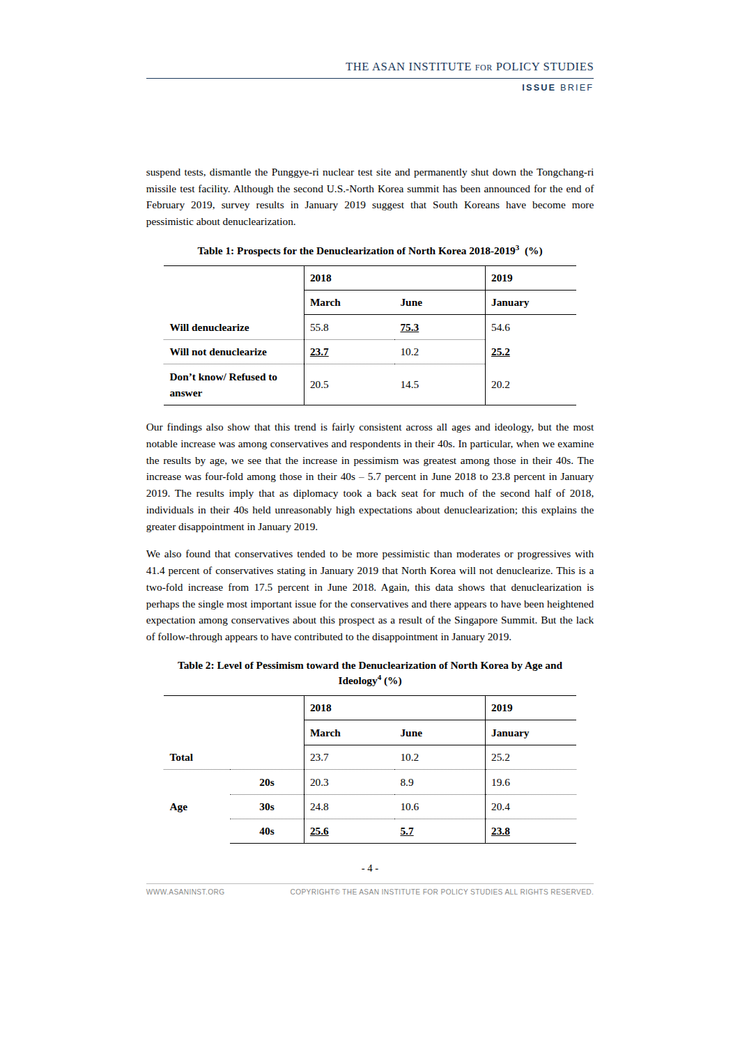THE ASAN INSTITUTE for POLICY STUDIES
ISSUE BRIEF
suspend tests, dismantle the Punggye-ri nuclear test site and permanently shut down the Tongchang-ri missile test facility. Although the second U.S.-North Korea summit has been announced for the end of February 2019, survey results in January 2019 suggest that South Koreans have become more pessimistic about denuclearization.
Table 1: Prospects for the Denuclearization of North Korea 2018-20193 (%)
| | 2018 | 2019 |
| | March | June | January |
| Will denuclearize | 55.8 | 75.3 | 54.6 |
| Will not denuclearize | 23.7 | 10.2 | 25.2 |
| Don’t know/ Refused to answer | 20.5 | 14.5 | 20.2 |
Our findings also show that this trend is fairly consistent across all ages and ideology, but the most notable increase was among conservatives and respondents in their 40s. In particular, when we examine the results by age, we see that the increase in pessimism was greatest among those in their 40s. The increase was four-fold among those in their 40s – 5.7 percent in June 2018 to 23.8 percent in January 2019. The results imply that as diplomacy took a back seat for much of the second half of 2018, individuals in their 40s held unreasonably high expectations about denuclearization; this explains the greater disappointment in January 2019.
We also found that conservatives tended to be more pessimistic than moderates or progressives with 41.4 percent of conservatives stating in January 2019 that North Korea will not denuclearize. This is a two-fold increase from 17.5 percent in June 2018. Again, this data shows that denuclearization is perhaps the single most important issue for the conservatives and there appears to have been heightened expectation among conservatives about this prospect as a result of the Singapore Summit. But the lack of follow-through appears to have contributed to the disappointment in January 2019.
Table 2: Level of Pessimism toward the Denuclearization of North Korea by Age and
Ideology4 (%)
| | 2018 | 2019 |
| | March | June | January |
| Total | 23.7 | 10.2 | 25.2 |
| Age | 20s | 20.3 | 8.9 | 19.6 |
| 30s | 24.8 | 10.6 | 20.4 |
| 40s | 25.6 | 5.7 | 23.8 |
- 4 -
WWW.ASANINST.ORG
COPYRIGHT© THE ASAN INSTITUTE FOR POLICY STUDIES ALL RIGHTS RESERVED.